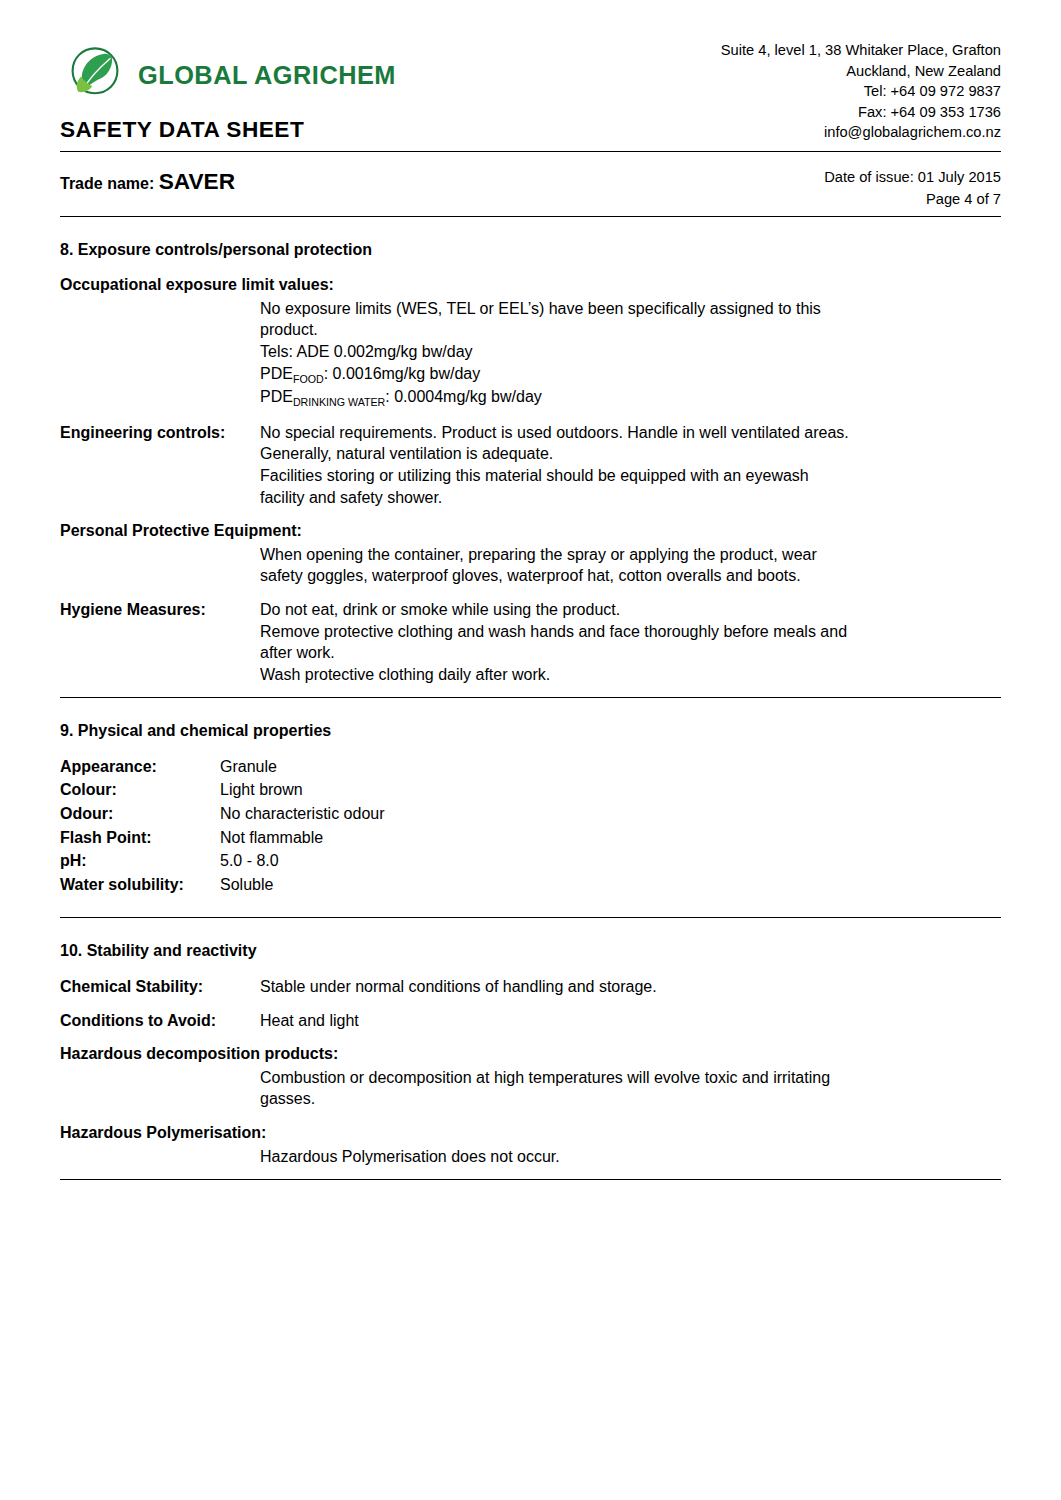GLOBAL AGRICHEM
SAFETY DATA SHEET
Suite 4, level 1, 38 Whitaker Place, Grafton
Auckland, New Zealand
Tel: +64 09 972 9837
Fax: +64 09 353 1736
info@globalagrichem.co.nz
Trade name: SAVER
Date of issue: 01 July 2015
Page 4 of 7
8. Exposure controls/personal protection
Occupational exposure limit values:
No exposure limits (WES, TEL or EEL’s) have been specifically assigned to this
product.
Tels: ADE 0.002mg/kg bw/day
PDEFOOD: 0.0016mg/kg bw/day
PDEDRINKING WATER: 0.0004mg/kg bw/day
Engineering controls:
No special requirements. Product is used outdoors. Handle in well ventilated areas.
Generally, natural ventilation is adequate.
Facilities storing or utilizing this material should be equipped with an eyewash
facility and safety shower.
Personal Protective Equipment:
When opening the container, preparing the spray or applying the product, wear
safety goggles, waterproof gloves, waterproof hat, cotton overalls and boots.
Hygiene Measures:
Do not eat, drink or smoke while using the product.
Remove protective clothing and wash hands and face thoroughly before meals and
after work.
Wash protective clothing daily after work.
9. Physical and chemical properties
Appearance:
Granule
Colour:
Light brown
Odour:
No characteristic odour
Flash Point:
Not flammable
pH:
5.0 - 8.0
Water solubility:
Soluble
10. Stability and reactivity
Chemical Stability:
Stable under normal conditions of handling and storage.
Conditions to Avoid:
Heat and light
Hazardous decomposition products:
Combustion or decomposition at high temperatures will evolve toxic and irritating
gasses.
Hazardous Polymerisation:
Hazardous Polymerisation does not occur.